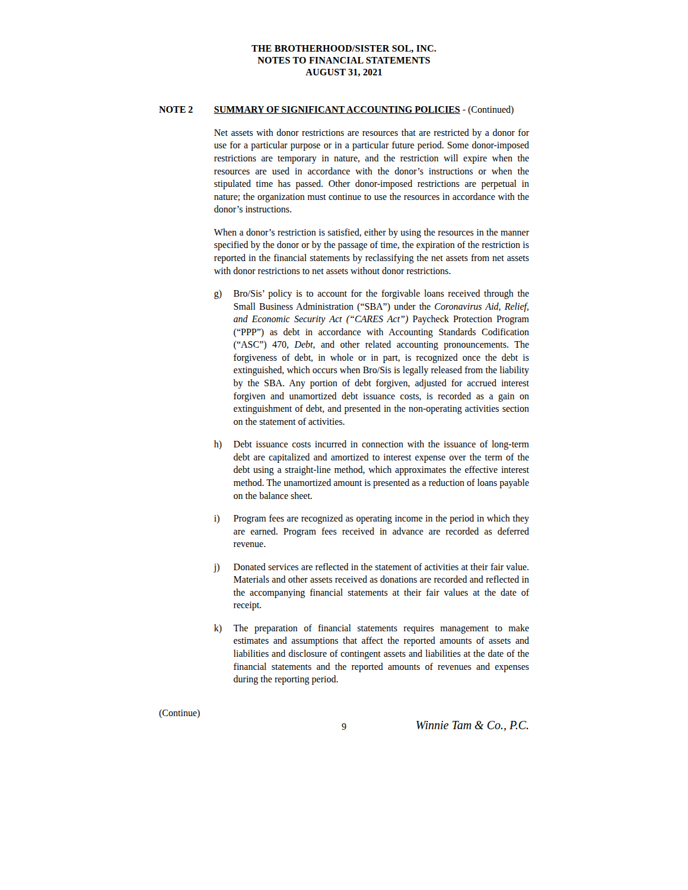The Brotherhood/Sister Sol, Inc.
Notes to Financial Statements
August 31, 2021
NOTE 2
SUMMARY OF SIGNIFICANT ACCOUNTING POLICIES - (Continued)
Net assets with donor restrictions are resources that are restricted by a donor for use for a particular purpose or in a particular future period. Some donor-imposed restrictions are temporary in nature, and the restriction will expire when the resources are used in accordance with the donor’s instructions or when the stipulated time has passed. Other donor-imposed restrictions are perpetual in nature; the organization must continue to use the resources in accordance with the donor’s instructions.
When a donor’s restriction is satisfied, either by using the resources in the manner specified by the donor or by the passage of time, the expiration of the restriction is reported in the financial statements by reclassifying the net assets from net assets with donor restrictions to net assets without donor restrictions.
g) Bro/Sis’ policy is to account for the forgivable loans received through the Small Business Administration (“SBA”) under the Coronavirus Aid, Relief, and Economic Security Act (“CARES Act”) Paycheck Protection Program (“PPP”) as debt in accordance with Accounting Standards Codification (“ASC”) 470, Debt, and other related accounting pronouncements. The forgiveness of debt, in whole or in part, is recognized once the debt is extinguished, which occurs when Bro/Sis is legally released from the liability by the SBA. Any portion of debt forgiven, adjusted for accrued interest forgiven and unamortized debt issuance costs, is recorded as a gain on extinguishment of debt, and presented in the non-operating activities section on the statement of activities.
h) Debt issuance costs incurred in connection with the issuance of long-term debt are capitalized and amortized to interest expense over the term of the debt using a straight-line method, which approximates the effective interest method. The unamortized amount is presented as a reduction of loans payable on the balance sheet.
i) Program fees are recognized as operating income in the period in which they are earned. Program fees received in advance are recorded as deferred revenue.
j) Donated services are reflected in the statement of activities at their fair value. Materials and other assets received as donations are recorded and reflected in the accompanying financial statements at their fair values at the date of receipt.
k) The preparation of financial statements requires management to make estimates and assumptions that affect the reported amounts of assets and liabilities and disclosure of contingent assets and liabilities at the date of the financial statements and the reported amounts of revenues and expenses during the reporting period.
(Continue)
9 Winnie Tam & Co., P.C.